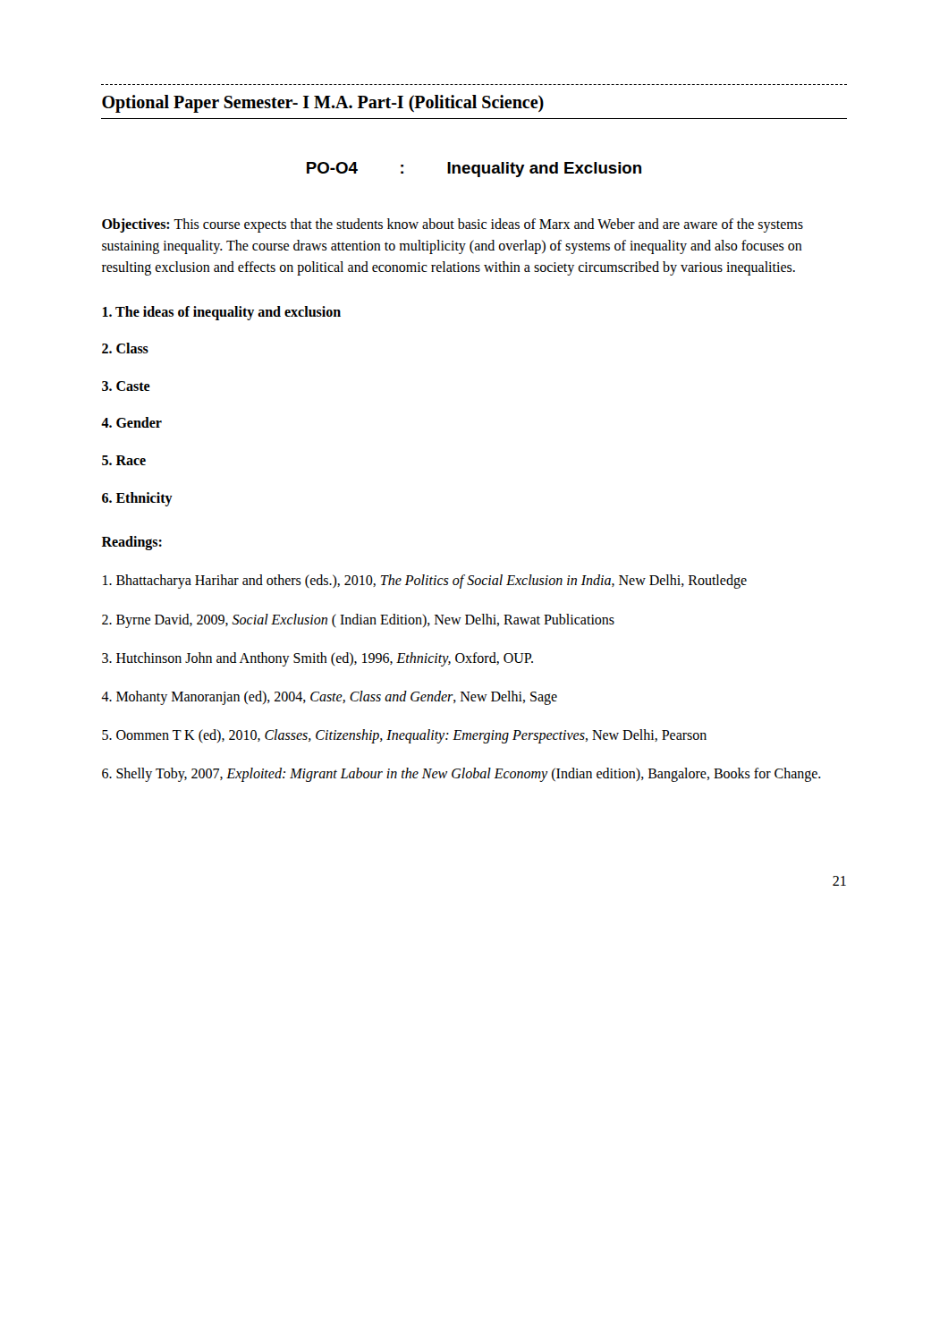Optional Paper Semester- I M.A. Part-I (Political Science)
PO-O4: Inequality and Exclusion
Objectives: This course expects that the students know about basic ideas of Marx and Weber and are aware of the systems sustaining inequality. The course draws attention to multiplicity (and overlap) of systems of inequality and also focuses on resulting exclusion and effects on political and economic relations within a society circumscribed by various inequalities.
1. The ideas of inequality and exclusion
2. Class
3. Caste
4. Gender
5. Race
6. Ethnicity
Readings:
1. Bhattacharya Harihar and others (eds.), 2010, The Politics of Social Exclusion in India, New Delhi, Routledge
2. Byrne David, 2009, Social Exclusion ( Indian Edition), New Delhi, Rawat Publications
3. Hutchinson John and Anthony Smith (ed), 1996, Ethnicity, Oxford, OUP.
4. Mohanty Manoranjan (ed), 2004, Caste, Class and Gender, New Delhi, Sage
5. Oommen T K (ed), 2010, Classes, Citizenship, Inequality: Emerging Perspectives, New Delhi, Pearson
6. Shelly Toby, 2007, Exploited: Migrant Labour in the New Global Economy (Indian edition), Bangalore, Books for Change.
21